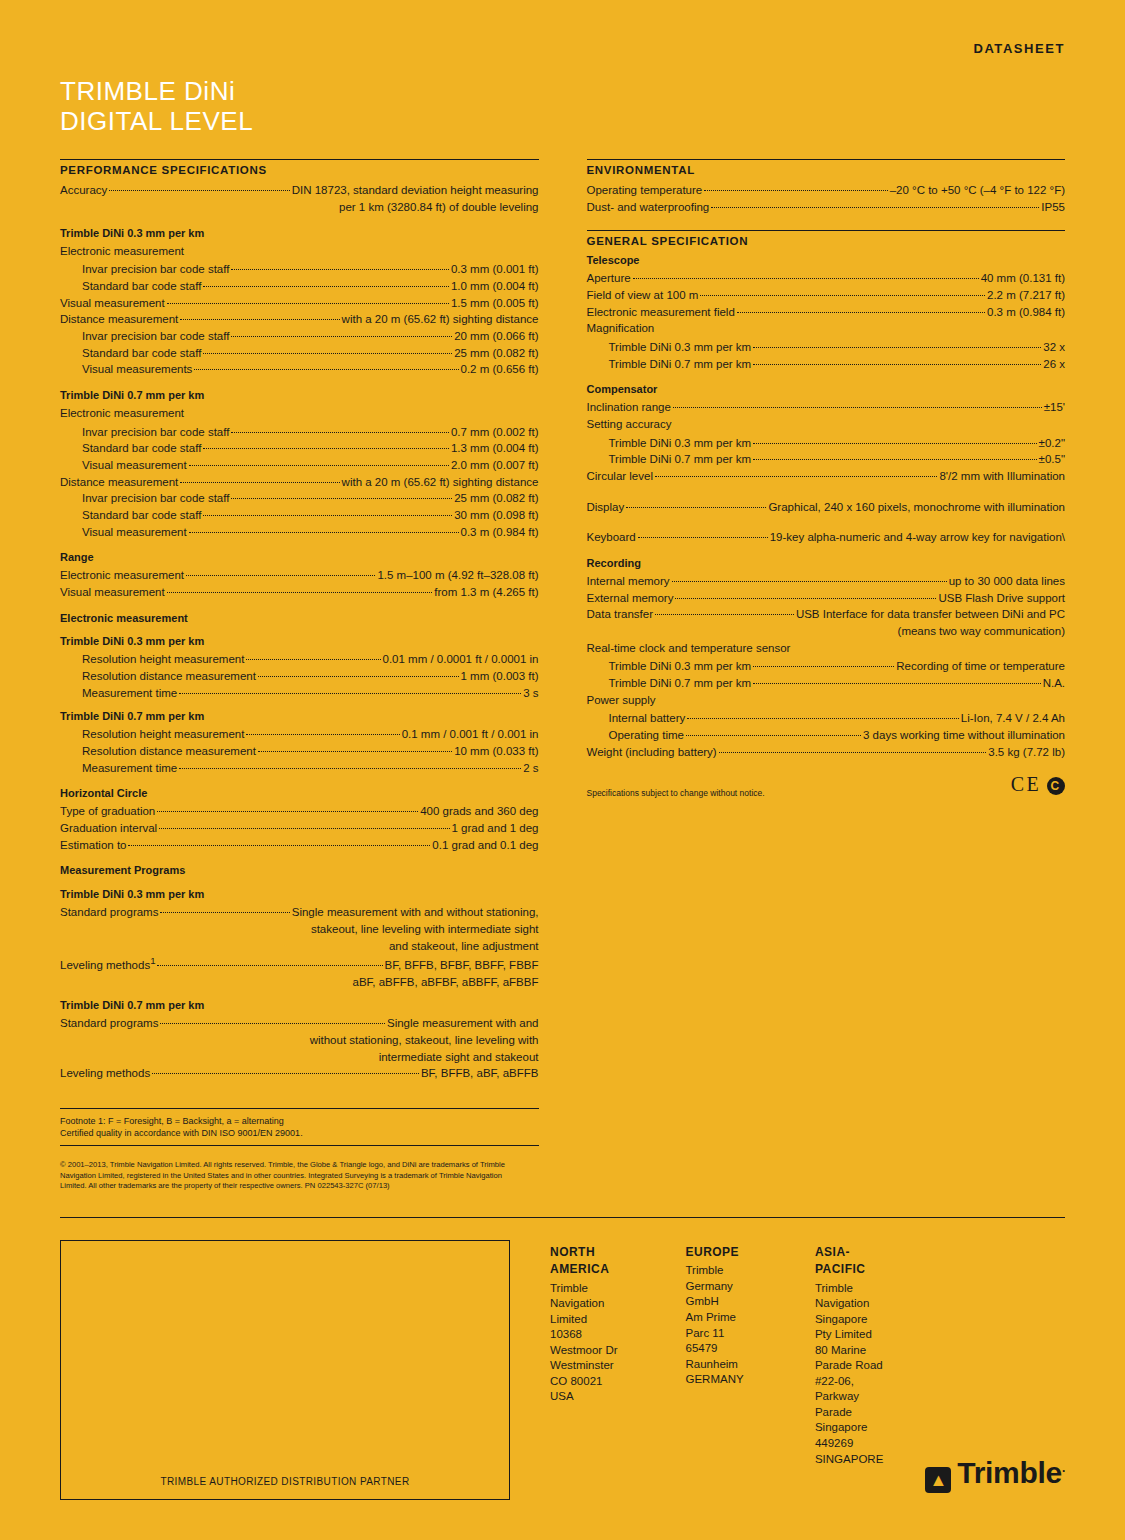DATASHEET
TRIMBLE DiNi DIGITAL LEVEL
PERFORMANCE SPECIFICATIONS
Accuracy DIN 18723, standard deviation height measuring
per 1 km (3280.84 ft) of double leveling
Trimble DiNi 0.3 mm per km
Electronic measurement
Invar precision bar code staff 0.3 mm (0.001 ft)
Standard bar code staff 1.0 mm (0.004 ft)
Visual measurement 1.5 mm (0.005 ft)
Distance measurement with a 20 m (65.62 ft) sighting distance
Invar precision bar code staff 20 mm (0.066 ft)
Standard bar code staff 25 mm (0.082 ft)
Visual measurements 0.2 m (0.656 ft)
Trimble DiNi 0.7 mm per km
Electronic measurement
Invar precision bar code staff 0.7 mm (0.002 ft)
Standard bar code staff 1.3 mm (0.004 ft)
Visual measurement 2.0 mm (0.007 ft)
Distance measurement with a 20 m (65.62 ft) sighting distance
Invar precision bar code staff 25 mm (0.082 ft)
Standard bar code staff 30 mm (0.098 ft)
Visual measurement 0.3 m (0.984 ft)
Range
Electronic measurement 1.5 m–100 m (4.92 ft–328.08 ft)
Visual measurement from 1.3 m (4.265 ft)
Electronic measurement
Trimble DiNi 0.3 mm per km
Resolution height measurement 0.01 mm / 0.0001 ft / 0.0001 in
Resolution distance measurement 1 mm (0.003 ft)
Measurement time 3 s
Trimble DiNi 0.7 mm per km
Resolution height measurement 0.1 mm / 0.001 ft / 0.001 in
Resolution distance measurement 10 mm (0.033 ft)
Measurement time 2 s
Horizontal Circle
Type of graduation 400 grads and 360 deg
Graduation interval 1 grad and 1 deg
Estimation to 0.1 grad and 0.1 deg
Measurement Programs
Trimble DiNi 0.3 mm per km
Standard programs Single measurement with and without stationing,
stakeout, line leveling with intermediate sight
and stakeout, line adjustment
Leveling methods1 BF, BFFB, BFBF, BBFF, FBBF
aBF, aBFFB, aBFBF, aBBFF, aFBBF
Trimble DiNi 0.7 mm per km
Standard programs Single measurement with and
without stationing, stakeout, line leveling with
intermediate sight and stakeout
Leveling methods BF, BFFB, aBF, aBFFB
Footnote 1: F = Foresight, B = Backsight, a = alternating
Certified quality in accordance with DIN ISO 9001/EN 29001.
© 2001–2013, Trimble Navigation Limited. All rights reserved. Trimble, the Globe & Triangle logo, and DiNi are trademarks of Trimble Navigation Limited, registered in the United States and in other countries. Integrated Surveying is a trademark of Trimble Navigation Limited. All other trademarks are the property of their respective owners. PN 022543-327C (07/13)
ENVIRONMENTAL
Operating temperature –20 °C to +50 °C (–4 °F to 122 °F)
Dust- and waterproofing IP55
GENERAL SPECIFICATION
Telescope
Aperture 40 mm (0.131 ft)
Field of view at 100 m 2.2 m (7.217 ft)
Electronic measurement field 0.3 m (0.984 ft)
Magnification
Trimble DiNi 0.3 mm per km 32 x
Trimble DiNi 0.7 mm per km 26 x
Compensator
Inclination range ±15'
Setting accuracy
Trimble DiNi 0.3 mm per km ±0.2"
Trimble DiNi 0.7 mm per km ±0.5"
Circular level 8'/2 mm with Illumination
Display Graphical, 240 x 160 pixels, monochrome with illumination
Keyboard 19-key alpha-numeric and 4-way arrow key for navigation\
Recording
Internal memory up to 30 000 data lines
External memory USB Flash Drive support
Data transfer USB Interface for data transfer between DiNi and PC
(means two way communication)
Real-time clock and temperature sensor
Trimble DiNi 0.3 mm per km Recording of time or temperature
Trimble DiNi 0.7 mm per km N.A.
Power supply
Internal battery Li-Ion, 7.4 V / 2.4 Ah
Operating time 3 days working time without illumination
Weight (including battery) 3.5 kg (7.72 lb)
Specifications subject to change without notice.
CE C
TRIMBLE AUTHORIZED DISTRIBUTION PARTNER
NORTH AMERICA
Trimble Navigation Limited
10368 Westmoor Dr
Westminster CO 80021
USA
EUROPE
Trimble Germany GmbH
Am Prime Parc 11
65479 Raunheim
GERMANY
ASIA-PACIFIC
Trimble Navigation
Singapore Pty Limited
80 Marine Parade Road
#22-06, Parkway Parade
Singapore 449269
SINGAPORE
▲Trimble.